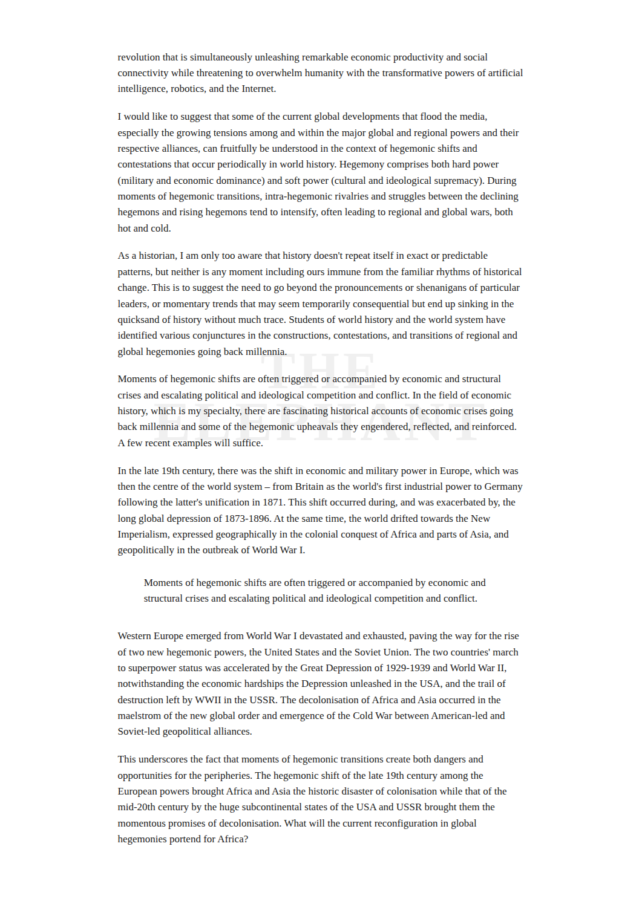THEELEPHANT
revolution that is simultaneously unleashing remarkable economic productivity and social connectivity while threatening to overwhelm humanity with the transformative powers of artificial intelligence, robotics, and the Internet.
I would like to suggest that some of the current global developments that flood the media, especially the growing tensions among and within the major global and regional powers and their respective alliances, can fruitfully be understood in the context of hegemonic shifts and contestations that occur periodically in world history. Hegemony comprises both hard power (military and economic dominance) and soft power (cultural and ideological supremacy). During moments of hegemonic transitions, intra-hegemonic rivalries and struggles between the declining hegemons and rising hegemons tend to intensify, often leading to regional and global wars, both hot and cold.
As a historian, I am only too aware that history doesn't repeat itself in exact or predictable patterns, but neither is any moment including ours immune from the familiar rhythms of historical change. This is to suggest the need to go beyond the pronouncements or shenanigans of particular leaders, or momentary trends that may seem temporarily consequential but end up sinking in the quicksand of history without much trace. Students of world history and the world system have identified various conjunctures in the constructions, contestations, and transitions of regional and global hegemonies going back millennia.
Moments of hegemonic shifts are often triggered or accompanied by economic and structural crises and escalating political and ideological competition and conflict. In the field of economic history, which is my specialty, there are fascinating historical accounts of economic crises going back millennia and some of the hegemonic upheavals they engendered, reflected, and reinforced. A few recent examples will suffice.
In the late 19th century, there was the shift in economic and military power in Europe, which was then the centre of the world system – from Britain as the world's first industrial power to Germany following the latter's unification in 1871. This shift occurred during, and was exacerbated by, the long global depression of 1873-1896. At the same time, the world drifted towards the New Imperialism, expressed geographically in the colonial conquest of Africa and parts of Asia, and geopolitically in the outbreak of World War I.
Moments of hegemonic shifts are often triggered or accompanied by economic and structural crises and escalating political and ideological competition and conflict.
Western Europe emerged from World War I devastated and exhausted, paving the way for the rise of two new hegemonic powers, the United States and the Soviet Union. The two countries' march to superpower status was accelerated by the Great Depression of 1929-1939 and World War II, notwithstanding the economic hardships the Depression unleashed in the USA, and the trail of destruction left by WWII in the USSR. The decolonisation of Africa and Asia occurred in the maelstrom of the new global order and emergence of the Cold War between American-led and Soviet-led geopolitical alliances.
This underscores the fact that moments of hegemonic transitions create both dangers and opportunities for the peripheries. The hegemonic shift of the late 19th century among the European powers brought Africa and Asia the historic disaster of colonisation while that of the mid-20th century by the huge subcontinental states of the USA and USSR brought them the momentous promises of decolonisation. What will the current reconfiguration in global hegemonies portend for Africa?